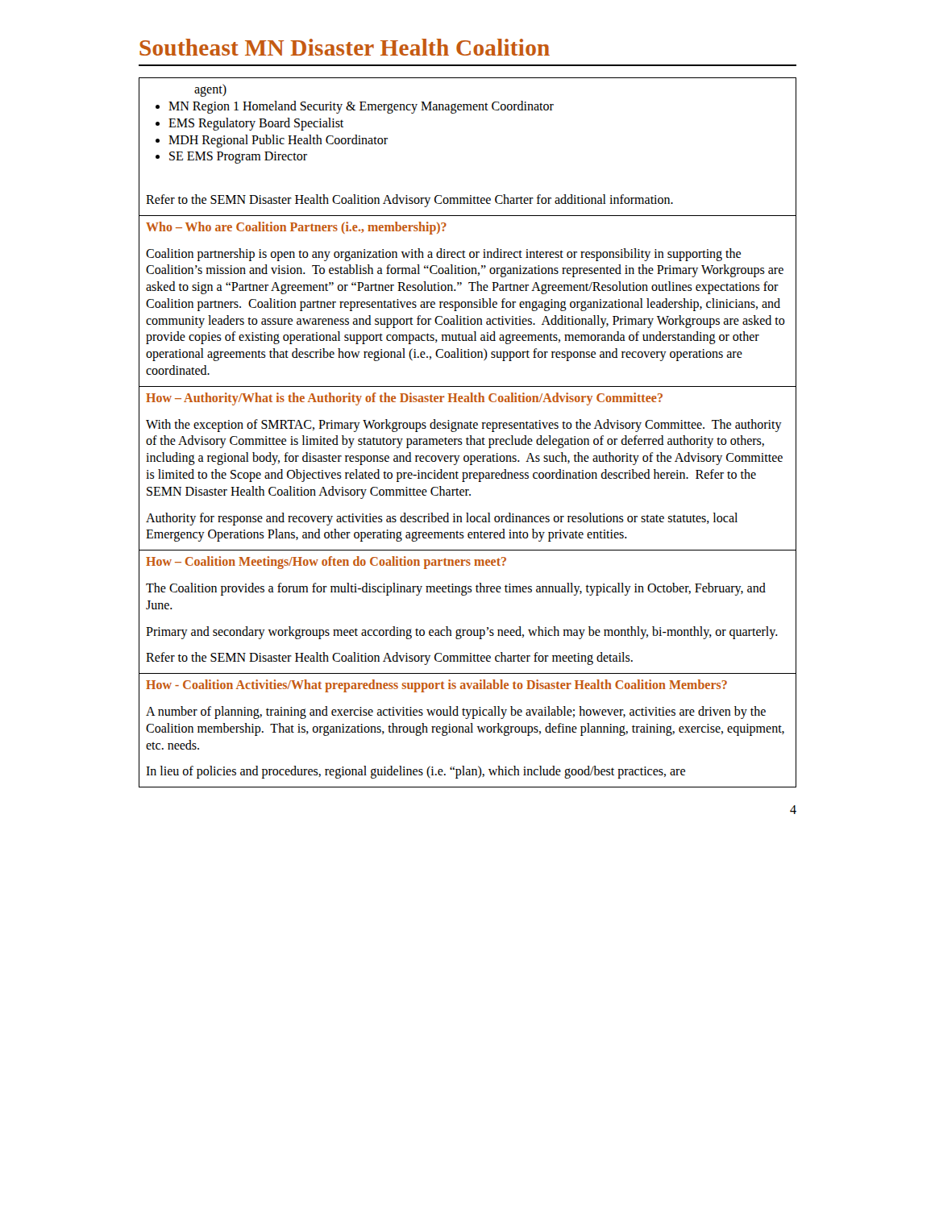Southeast MN Disaster Health Coalition
| agent) MN Region 1 Homeland Security & Emergency Management Coordinator EMS Regulatory Board Specialist MDH Regional Public Health Coordinator SE EMS Program Director Refer to the SEMN Disaster Health Coalition Advisory Committee Charter for additional information. |
| Who – Who are Coalition Partners (i.e., membership)? Coalition partnership is open to any organization with a direct or indirect interest or responsibility in supporting the Coalition’s mission and vision. To establish a formal “Coalition,” organizations represented in the Primary Workgroups are asked to sign a “Partner Agreement” or “Partner Resolution.” The Partner Agreement/Resolution outlines expectations for Coalition partners. Coalition partner representatives are responsible for engaging organizational leadership, clinicians, and community leaders to assure awareness and support for Coalition activities. Additionally, Primary Workgroups are asked to provide copies of existing operational support compacts, mutual aid agreements, memoranda of understanding or other operational agreements that describe how regional (i.e., Coalition) support for response and recovery operations are coordinated. |
| How – Authority/What is the Authority of the Disaster Health Coalition/Advisory Committee? With the exception of SMRTAC, Primary Workgroups designate representatives to the Advisory Committee. The authority of the Advisory Committee is limited by statutory parameters that preclude delegation of or deferred authority to others, including a regional body, for disaster response and recovery operations. As such, the authority of the Advisory Committee is limited to the Scope and Objectives related to pre-incident preparedness coordination described herein. Refer to the SEMN Disaster Health Coalition Advisory Committee Charter. Authority for response and recovery activities as described in local ordinances or resolutions or state statutes, local Emergency Operations Plans, and other operating agreements entered into by private entities. |
| How – Coalition Meetings/How often do Coalition partners meet? The Coalition provides a forum for multi-disciplinary meetings three times annually, typically in October, February, and June. Primary and secondary workgroups meet according to each group’s need, which may be monthly, bi-monthly, or quarterly. Refer to the SEMN Disaster Health Coalition Advisory Committee charter for meeting details. |
| How - Coalition Activities/What preparedness support is available to Disaster Health Coalition Members? A number of planning, training and exercise activities would typically be available; however, activities are driven by the Coalition membership. That is, organizations, through regional workgroups, define planning, training, exercise, equipment, etc. needs. In lieu of policies and procedures, regional guidelines (i.e. “plan), which include good/best practices, are |
4